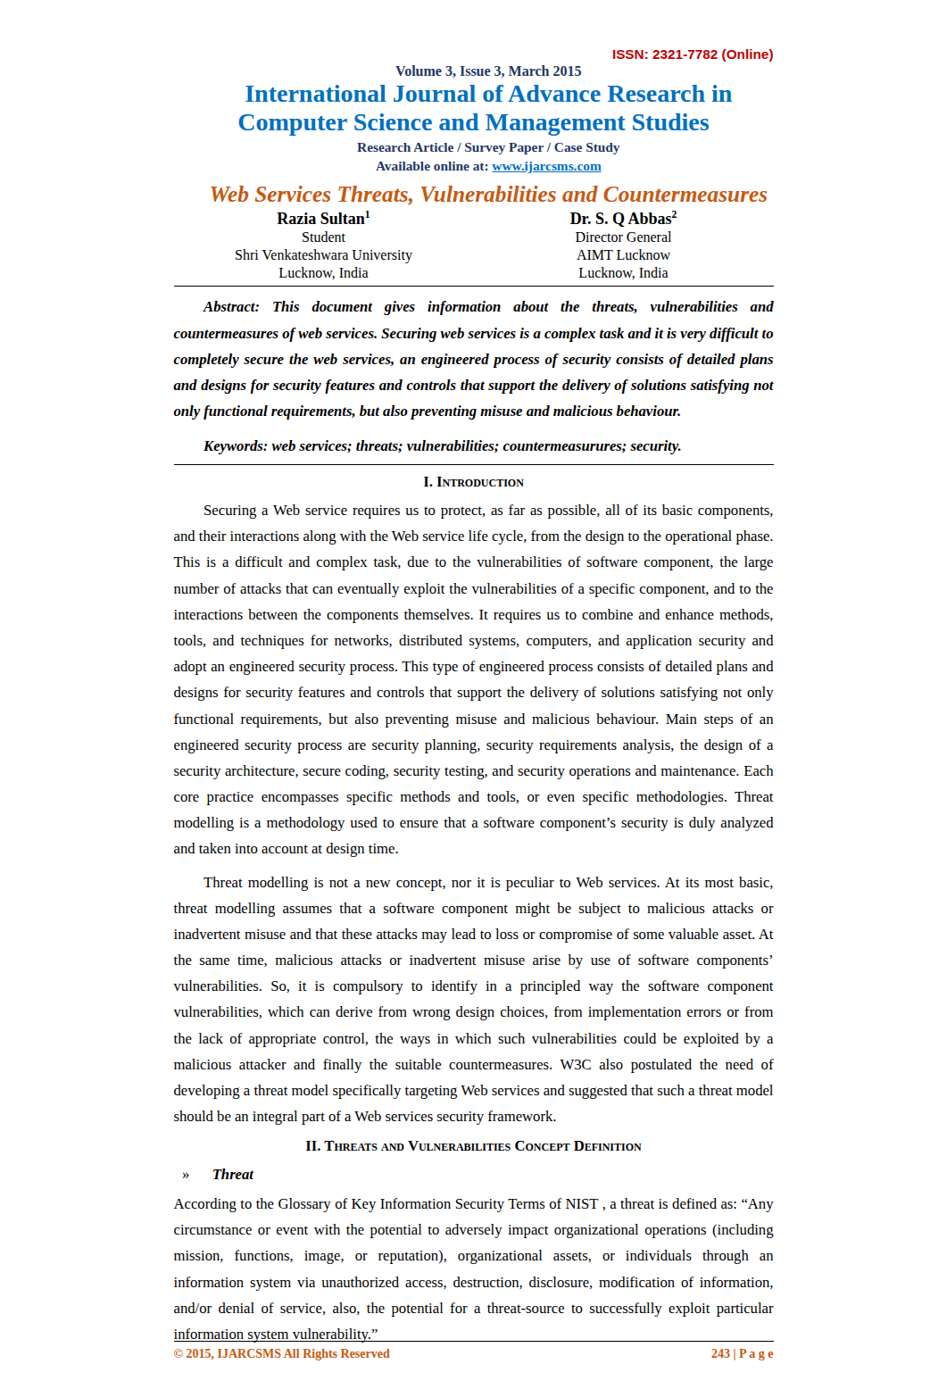ISSN: 2321-7782 (Online)
Volume 3, Issue 3, March 2015
International Journal of Advance Research in
Computer Science and Management Studies
Research Article / Survey Paper / Case Study
Available online at: www.ijarcsms.com
Web Services Threats, Vulnerabilities and Countermeasures
| Razia Sultan 1 Student Shri Venkateshwara University Lucknow, India | Dr. S. Q Abbas 2 Director General AIMT Lucknow Lucknow, India |
Abstract: This document gives information about the threats, vulnerabilities and countermeasures of web services. Securing web services is a complex task and it is very difficult to completely secure the web services, an engineered process of security consists of detailed plans and designs for security features and controls that support the delivery of solutions satisfying not only functional requirements, but also preventing misuse and malicious behaviour.
Keywords: web services; threats; vulnerabilities; countermeasurures; security.
I. Introduction
Securing a Web service requires us to protect, as far as possible, all of its basic components, and their interactions along with the Web service life cycle, from the design to the operational phase. This is a difficult and complex task, due to the vulnerabilities of software component, the large number of attacks that can eventually exploit the vulnerabilities of a specific component, and to the interactions between the components themselves. It requires us to combine and enhance methods, tools, and techniques for networks, distributed systems, computers, and application security and adopt an engineered security process. This type of engineered process consists of detailed plans and designs for security features and controls that support the delivery of solutions satisfying not only functional requirements, but also preventing misuse and malicious behaviour. Main steps of an engineered security process are security planning, security requirements analysis, the design of a security architecture, secure coding, security testing, and security operations and maintenance. Each core practice encompasses specific methods and tools, or even specific methodologies. Threat modelling is a methodology used to ensure that a software component’s security is duly analyzed and taken into account at design time.
Threat modelling is not a new concept, nor it is peculiar to Web services. At its most basic, threat modelling assumes that a software component might be subject to malicious attacks or inadvertent misuse and that these attacks may lead to loss or compromise of some valuable asset. At the same time, malicious attacks or inadvertent misuse arise by use of software components’ vulnerabilities. So, it is compulsory to identify in a principled way the software component vulnerabilities, which can derive from wrong design choices, from implementation errors or from the lack of appropriate control, the ways in which such vulnerabilities could be exploited by a malicious attacker and finally the suitable countermeasures. W3C also postulated the need of developing a threat model specifically targeting Web services and suggested that such a threat model should be an integral part of a Web services security framework.
II. Threats and Vulnerabilities Concept Definition
»Threat
According to the Glossary of Key Information Security Terms of NIST , a threat is defined as: “Any circumstance or event with the potential to adversely impact organizational operations (including mission, functions, image, or reputation), organizational assets, or individuals through an information system via unauthorized access, destruction, disclosure, modification of information, and/or denial of service, also, the potential for a threat-source to successfully exploit particular information system vulnerability.”
© 2015, IJARCSMS All Rights Reserved 243 | P a g e